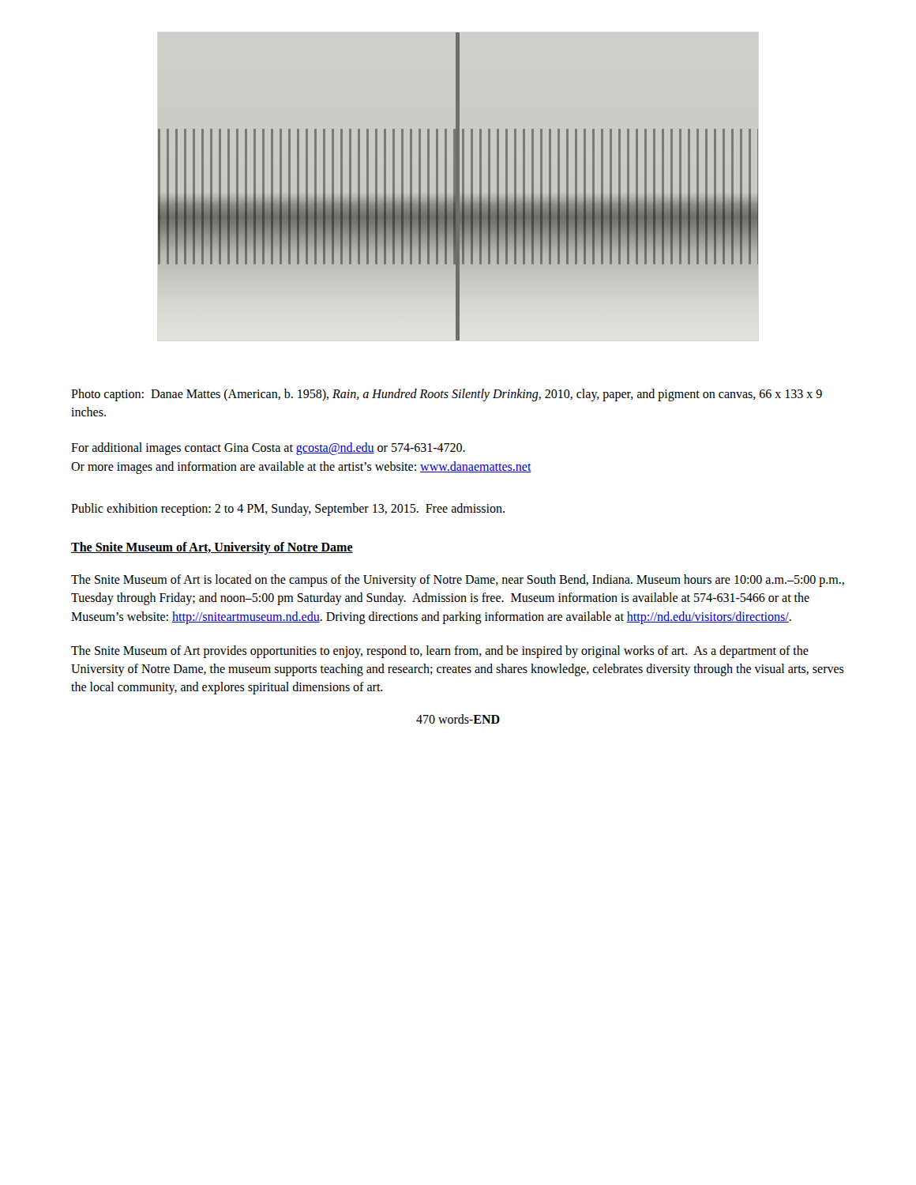Photo caption: Danae Mattes (American, b. 1958), Rain, a Hundred Roots Silently Drinking, 2010, clay, paper, and pigment on canvas, 66 x 133 x 9 inches.
For additional images contact Gina Costa at gcosta@nd.edu or 574-631-4720.
Or more images and information are available at the artist’s website: www.danaemattes.net
Public exhibition reception: 2 to 4 PM, Sunday, September 13, 2015. Free admission.
The Snite Museum of Art, University of Notre Dame
The Snite Museum of Art is located on the campus of the University of Notre Dame, near South Bend, Indiana. Museum hours are 10:00 a.m.–5:00 p.m., Tuesday through Friday; and noon–5:00 pm Saturday and Sunday. Admission is free. Museum information is available at 574-631-5466 or at the Museum’s website: http://sniteartmuseum.nd.edu. Driving directions and parking information are available at http://nd.edu/visitors/directions/.
The Snite Museum of Art provides opportunities to enjoy, respond to, learn from, and be inspired by original works of art. As a department of the University of Notre Dame, the museum supports teaching and research; creates and shares knowledge, celebrates diversity through the visual arts, serves the local community, and explores spiritual dimensions of art.
470 words-END